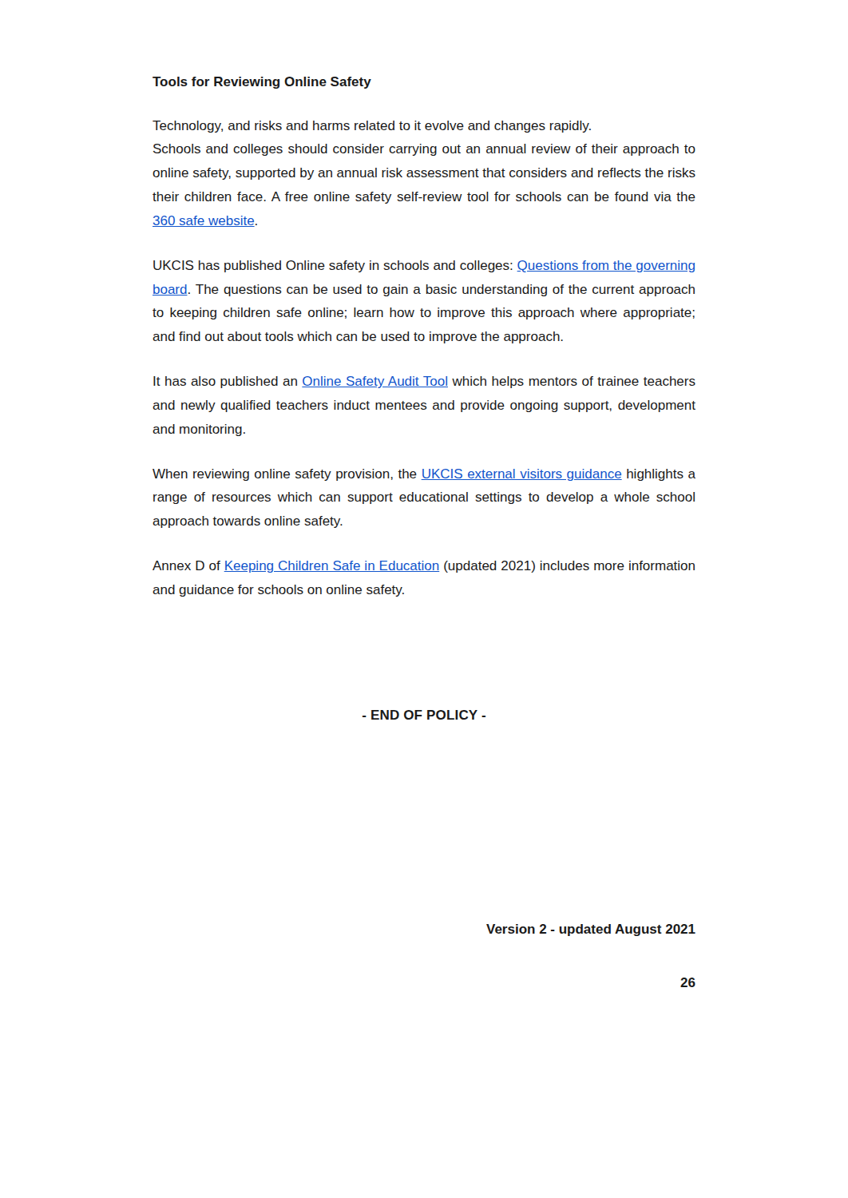Tools for Reviewing Online Safety
Technology, and risks and harms related to it evolve and changes rapidly.
Schools and colleges should consider carrying out an annual review of their approach to online safety, supported by an annual risk assessment that considers and reflects the risks their children face. A free online safety self-review tool for schools can be found via the 360 safe website.
UKCIS has published Online safety in schools and colleges: Questions from the governing board. The questions can be used to gain a basic understanding of the current approach to keeping children safe online; learn how to improve this approach where appropriate; and find out about tools which can be used to improve the approach.
It has also published an Online Safety Audit Tool which helps mentors of trainee teachers and newly qualified teachers induct mentees and provide ongoing support, development and monitoring.
When reviewing online safety provision, the UKCIS external visitors guidance highlights a range of resources which can support educational settings to develop a whole school approach towards online safety.
Annex D of Keeping Children Safe in Education (updated 2021) includes more information and guidance for schools on online safety.
- END OF POLICY -
Version 2 - updated August 2021
26